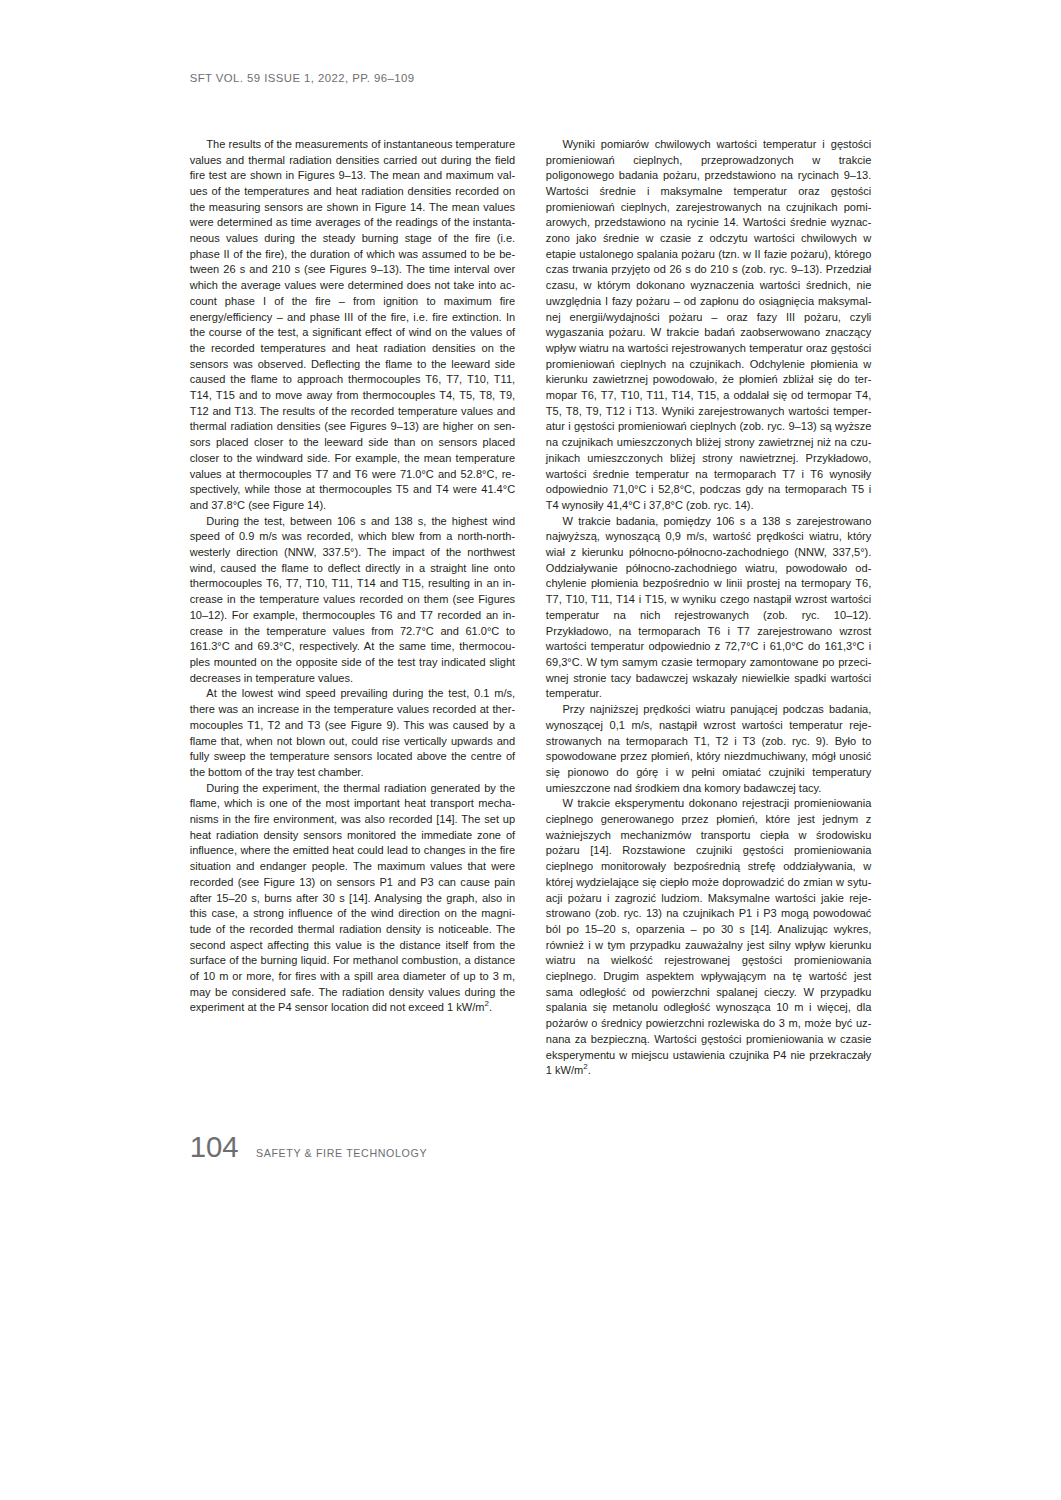SFT VOL. 59 ISSUE 1, 2022, PP. 96–109
The results of the measurements of instantaneous temperature values and thermal radiation densities carried out during the field fire test are shown in Figures 9–13. The mean and maximum values of the temperatures and heat radiation densities recorded on the measuring sensors are shown in Figure 14. The mean values were determined as time averages of the readings of the instantaneous values during the steady burning stage of the fire (i.e. phase II of the fire), the duration of which was assumed to be between 26 s and 210 s (see Figures 9–13). The time interval over which the average values were determined does not take into account phase I of the fire – from ignition to maximum fire energy/efficiency – and phase III of the fire, i.e. fire extinction. In the course of the test, a significant effect of wind on the values of the recorded temperatures and heat radiation densities on the sensors was observed. Deflecting the flame to the leeward side caused the flame to approach thermocouples T6, T7, T10, T11, T14, T15 and to move away from thermocouples T4, T5, T8, T9, T12 and T13. The results of the recorded temperature values and thermal radiation densities (see Figures 9–13) are higher on sensors placed closer to the leeward side than on sensors placed closer to the windward side. For example, the mean temperature values at thermocouples T7 and T6 were 71.0°C and 52.8°C, respectively, while those at thermocouples T5 and T4 were 41.4°C and 37.8°C (see Figure 14).
During the test, between 106 s and 138 s, the highest wind speed of 0.9 m/s was recorded, which blew from a north-north-westerly direction (NNW, 337.5°). The impact of the northwest wind, caused the flame to deflect directly in a straight line onto thermocouples T6, T7, T10, T11, T14 and T15, resulting in an increase in the temperature values recorded on them (see Figures 10–12). For example, thermocouples T6 and T7 recorded an increase in the temperature values from 72.7°C and 61.0°C to 161.3°C and 69.3°C, respectively. At the same time, thermocouples mounted on the opposite side of the test tray indicated slight decreases in temperature values.
At the lowest wind speed prevailing during the test, 0.1 m/s, there was an increase in the temperature values recorded at thermocouples T1, T2 and T3 (see Figure 9). This was caused by a flame that, when not blown out, could rise vertically upwards and fully sweep the temperature sensors located above the centre of the bottom of the tray test chamber.
During the experiment, the thermal radiation generated by the flame, which is one of the most important heat transport mechanisms in the fire environment, was also recorded [14]. The set up heat radiation density sensors monitored the immediate zone of influence, where the emitted heat could lead to changes in the fire situation and endanger people. The maximum values that were recorded (see Figure 13) on sensors P1 and P3 can cause pain after 15–20 s, burns after 30 s [14]. Analysing the graph, also in this case, a strong influence of the wind direction on the magnitude of the recorded thermal radiation density is noticeable. The second aspect affecting this value is the distance itself from the surface of the burning liquid. For methanol combustion, a distance of 10 m or more, for fires with a spill area diameter of up to 3 m, may be considered safe. The radiation density values during the experiment at the P4 sensor location did not exceed 1 kW/m2.
Wyniki pomiarów chwilowych wartości temperatur i gęstości promieniowań cieplnych, przeprowadzonych w trakcie poligonowego badania pożaru, przedstawiono na rycinach 9–13. Wartości średnie i maksymalne temperatur oraz gęstości promieniowań cieplnych, zarejestrowanych na czujnikach pomiarowych, przedstawiono na rycinie 14. Wartości średnie wyznaczono jako średnie w czasie z odczytu wartości chwilowych w etapie ustalonego spalania pożaru (tzn. w II fazie pożaru), którego czas trwania przyjęto od 26 s do 210 s (zob. ryc. 9–13). Przedział czasu, w którym dokonano wyznaczenia wartości średnich, nie uwzględnia I fazy pożaru – od zapłonu do osiągnięcia maksymalnej energii/wydajności pożaru – oraz fazy III pożaru, czyli wygaszania pożaru. W trakcie badań zaobserwowano znaczący wpływ wiatru na wartości rejestrowanych temperatur oraz gęstości promieniowań cieplnych na czujnikach. Odchylenie płomienia w kierunku zawietrznej powodowało, że płomień zbliżał się do termopar T6, T7, T10, T11, T14, T15, a oddalał się od termopar T4, T5, T8, T9, T12 i T13. Wyniki zarejestrowanych wartości temperatur i gęstości promieniowań cieplnych (zob. ryc. 9–13) są wyższe na czujnikach umieszczonych bliżej strony zawietrznej niż na czujnikach umieszczonych bliżej strony nawietrznej. Przykładowo, wartości średnie temperatur na termoparach T7 i T6 wynosiły odpowiednio 71,0°C i 52,8°C, podczas gdy na termoparach T5 i T4 wynosiły 41,4°C i 37,8°C (zob. ryc. 14).
W trakcie badania, pomiędzy 106 s a 138 s zarejestrowano najwyższą, wynoszącą 0,9 m/s, wartość prędkości wiatru, który wiał z kierunku północno-północno-zachodniego (NNW, 337,5°). Oddziaływanie północno-zachodniego wiatru, powodowało odchylenie płomienia bezpośrednio w linii prostej na termopary T6, T7, T10, T11, T14 i T15, w wyniku czego nastąpił wzrost wartości temperatur na nich rejestrowanych (zob. ryc. 10–12). Przykładowo, na termoparach T6 i T7 zarejestrowano wzrost wartości temperatur odpowiednio z 72,7°C i 61,0°C do 161,3°C i 69,3°C. W tym samym czasie termopary zamontowane po przeciwnej stronie tacy badawczej wskazały niewielkie spadki wartości temperatur.
Przy najniższej prędkości wiatru panującej podczas badania, wynoszącej 0,1 m/s, nastąpił wzrost wartości temperatur rejestrowanych na termoparach T1, T2 i T3 (zob. ryc. 9). Było to spowodowane przez płomień, który niezdmuchiwany, mógł unosić się pionowo do górę i w pełni omiatać czujniki temperatury umieszczone nad środkiem dna komory badawczej tacy.
W trakcie eksperymentu dokonano rejestracji promieniowania cieplnego generowanego przez płomień, które jest jednym z ważniejszych mechanizmów transportu ciepła w środowisku pożaru [14]. Rozstawione czujniki gęstości promieniowania cieplnego monitorowały bezpośrednią strefę oddziaływania, w której wydzielające się ciepło może doprowadzić do zmian w sytuacji pożaru i zagrozić ludziom. Maksymalne wartości jakie rejestrowano (zob. ryc. 13) na czujnikach P1 i P3 mogą powodować ból po 15–20 s, oparzenia – po 30 s [14]. Analizując wykres, również i w tym przypadku zauważalny jest silny wpływ kierunku wiatru na wielkość rejestrowanej gęstości promieniowania cieplnego. Drugim aspektem wpływającym na tę wartość jest sama odległość od powierzchni spalanej cieczy. W przypadku spalania się metanolu odległość wynosząca 10 m i więcej, dla pożarów o średnicy powierzchni rozlewiska do 3 m, może być uznana za bezpieczną. Wartości gęstości promieniowania w czasie eksperymentu w miejscu ustawienia czujnika P4 nie przekraczały 1 kW/m2.
104
Safety & Fire Technology